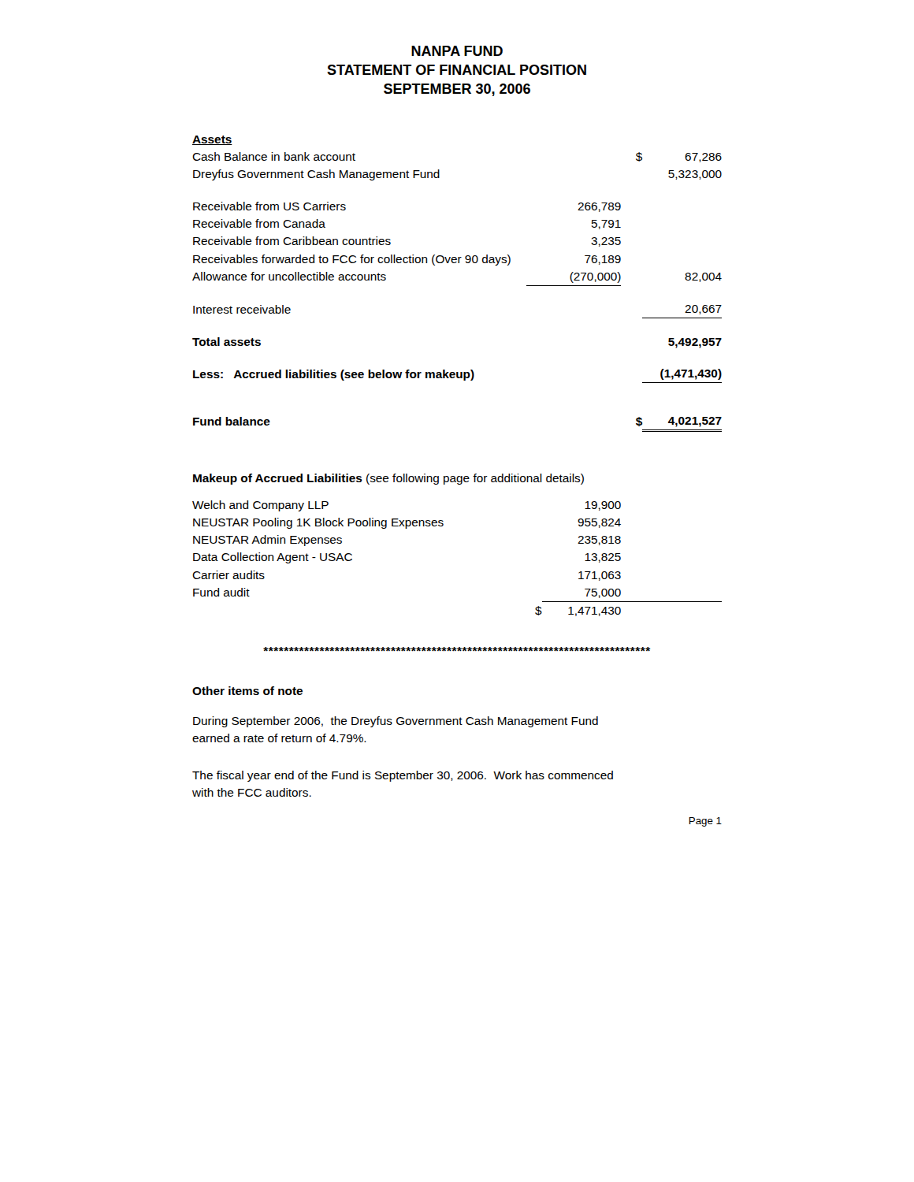NANPA FUND
STATEMENT OF FINANCIAL POSITION
SEPTEMBER 30, 2006
| Assets | | | |
| Cash Balance in bank account | | $ | 67,286 |
| Dreyfus Government Cash Management Fund | | | 5,323,000 |
| Receivable from US Carriers | 266,789 | | |
| Receivable from Canada | 5,791 | | |
| Receivable from Caribbean countries | 3,235 | | |
| Receivables forwarded to FCC for collection (Over 90 days) | 76,189 | | |
| Allowance for uncollectible accounts | (270,000) | | 82,004 |
| Interest receivable | | | 20,667 |
| Total assets | | | 5,492,957 |
| Less: Accrued liabilities (see below for makeup) | | | (1,471,430) |
| Fund balance | | $ | 4,021,527 |
Makeup of Accrued Liabilities (see following page for additional details)
| Welch and Company LLP | | 19,900 |
| NEUSTAR Pooling 1K Block Pooling Expenses | | 955,824 |
| NEUSTAR Admin Expenses | | 235,818 |
| Data Collection Agent - USAC | | 13,825 |
| Carrier audits | | 171,063 |
| Fund audit | | 75,000 |
| | $ | 1,471,430 |
****************************************************************************
Other items of note
During September 2006, the Dreyfus Government Cash Management Fund earned a rate of return of 4.79%.
The fiscal year end of the Fund is September 30, 2006. Work has commenced with the FCC auditors.
Page 1